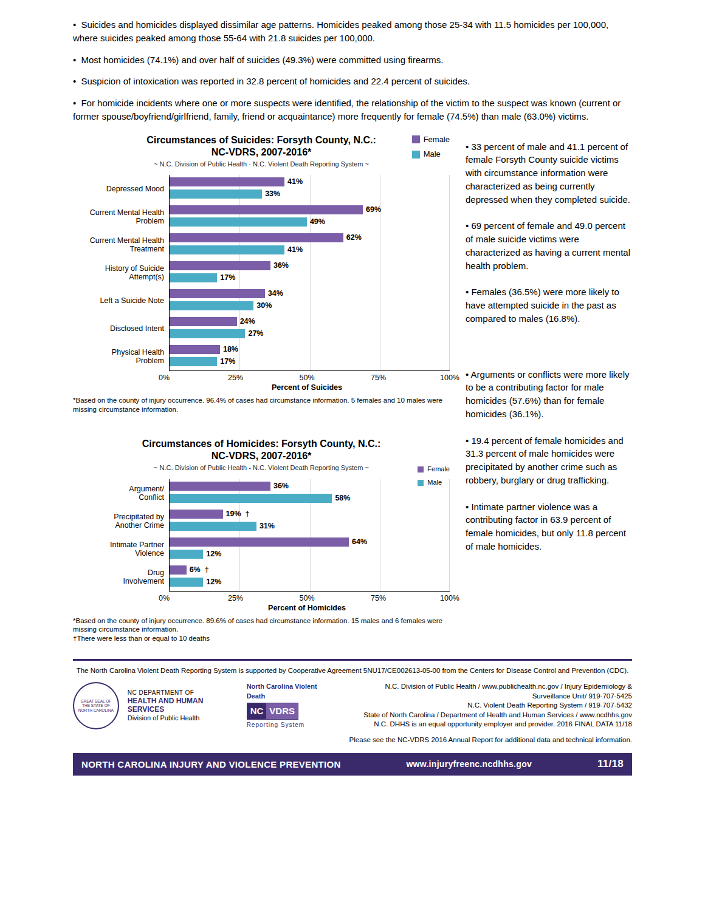• Suicides and homicides displayed dissimilar age patterns. Homicides peaked among those 25-34 with 11.5 homicides per 100,000, where suicides peaked among those 55-64 with 21.8 suicides per 100,000.
• Most homicides (74.1%) and over half of suicides (49.3%) were committed using firearms.
• Suspicion of intoxication was reported in 32.8 percent of homicides and 22.4 percent of suicides.
• For homicide incidents where one or more suspects were identified, the relationship of the victim to the suspect was known (current or former spouse/boyfriend/girlfriend, family, friend or acquaintance) more frequently for female (74.5%) than male (63.0%) victims.
Circumstances of Suicides: Forsyth County, N.C.:
NC-VDRS, 2007-2016*
~ N.C. Division of Public Health - N.C. Violent Death Reporting System ~
Female
Male
Depressed Mood
Current Mental Health
Problem
Current Mental Health
Treatment
History of Suicide
Attempt(s)
Left a Suicide Note
Disclosed Intent
Physical Health
Problem
41%
33%
69%
49%
62%
41%
36%
17%
34%
30%
24%
27%
18%
17%
0% 25% 50% 75% 100%
Percent of Suicides
*Based on the county of injury occurrence. 96.4% of cases had circumstance information. 5 females and 10 males were missing circumstance information.
Circumstances of Homicides: Forsyth County, N.C.:
NC-VDRS, 2007-2016*
~ N.C. Division of Public Health - N.C. Violent Death Reporting System ~
Female
Male
Argument/
Conflict
Precipitated by
Another Crime
Intimate Partner
Violence
Drug
Involvement
36%
58%
19% †
31%
64%
12%
6% †
12%
0% 25% 50% 75% 100%
Percent of Homicides
*Based on the county of injury occurrence. 89.6% of cases had circumstance information. 15 males and 6 females were missing circumstance information.
†There were less than or equal to 10 deaths
• 33 percent of male and 41.1 percent of female Forsyth County suicide victims with circumstance information were characterized as being currently depressed when they completed suicide.
• 69 percent of female and 49.0 percent of male suicide victims were characterized as having a current mental health problem.
• Females (36.5%) were more likely to have attempted suicide in the past as compared to males (16.8%).
• Arguments or conflicts were more likely to be a contributing factor for male homicides (57.6%) than for female homicides (36.1%).
• 19.4 percent of female homicides and 31.3 percent of male homicides were precipitated by another crime such as robbery, burglary or drug trafficking.
• Intimate partner violence was a contributing factor in 63.9 percent of female homicides, but only 11.8 percent of male homicides.
The North Carolina Violent Death Reporting System is supported by Cooperative Agreement 5NU17/CE002613-05-00 from the Centers for Disease Control and Prevention (CDC).
GREAT SEAL OF THE STATE OF NORTH CAROLINA
NC DEPARTMENT OF
HEALTH AND HUMAN SERVICES
Division of Public Health
North Carolina Violent Death
NC VDRS
Reporting System
N.C. Division of Public Health / www.publichealth.nc.gov / Injury Epidemiology & Surveillance Unit/ 919-707-5425
N.C. Violent Death Reporting System / 919-707-5432
State of North Carolina / Department of Health and Human Services / www.ncdhhs.gov
N.C. DHHS is an equal opportunity employer and provider. 2016 FINAL DATA 11/18
Please see the NC-VDRS 2016 Annual Report for additional data and technical information.
NORTH CAROLINA INJURY AND VIOLENCE PREVENTION
www.injuryfreenc.ncdhhs.gov
11/18